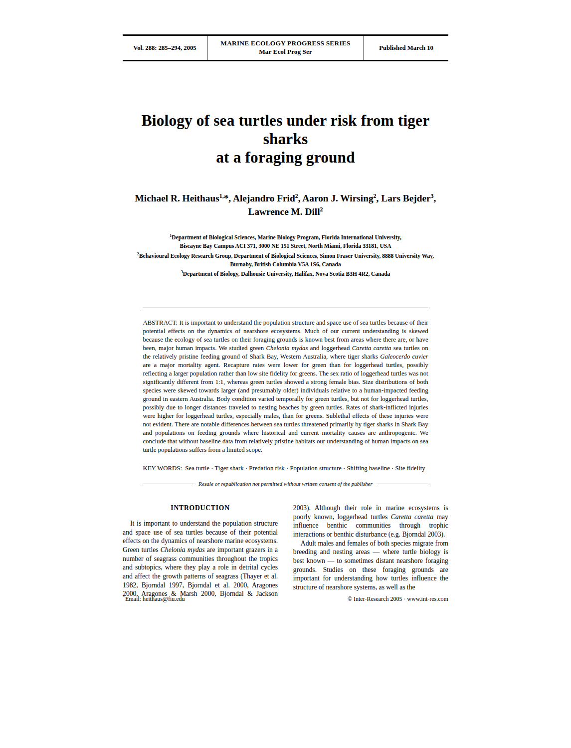Vol. 288: 285–294, 2005
MARINE ECOLOGY PROGRESS SERIES
Mar Ecol Prog Ser
Published March 10
Biology of sea turtles under risk from tiger sharks
at a foraging ground
Michael R. Heithaus1,*, Alejandro Frid2, Aaron J. Wirsing2, Lars Bejder3,
Lawrence M. Dill2
1Department of Biological Sciences, Marine Biology Program, Florida International University,
Biscayne Bay Campus ACI 371, 3000 NE 151 Street, North Miami, Florida 33181, USA
2Behavioural Ecology Research Group, Department of Biological Sciences, Simon Fraser University, 8888 University Way,
Burnaby, British Columbia V5A 1S6, Canada
3Department of Biology, Dalhousie University, Halifax, Nova Scotia B3H 4R2, Canada
ABSTRACT: It is important to understand the population structure and space use of sea turtles because of their potential effects on the dynamics of nearshore ecosystems. Much of our current understanding is skewed because the ecology of sea turtles on their foraging grounds is known best from areas where there are, or have been, major human impacts. We studied green Chelonia mydas and loggerhead Caretta caretta sea turtles on the relatively pristine feeding ground of Shark Bay, Western Australia, where tiger sharks Galeocerdo cuvier are a major mortality agent. Recapture rates were lower for green than for loggerhead turtles, possibly reflecting a larger population rather than low site fidelity for greens. The sex ratio of loggerhead turtles was not significantly different from 1:1, whereas green turtles showed a strong female bias. Size distributions of both species were skewed towards larger (and presumably older) individuals relative to a human-impacted feeding ground in eastern Australia. Body condition varied temporally for green turtles, but not for loggerhead turtles, possibly due to longer distances traveled to nesting beaches by green turtles. Rates of shark-inflicted injuries were higher for loggerhead turtles, especially males, than for greens. Sublethal effects of these injuries were not evident. There are notable differences between sea turtles threatened primarily by tiger sharks in Shark Bay and populations on feeding grounds where historical and current mortality causes are anthropogenic. We conclude that without baseline data from relatively pristine habitats our understanding of human impacts on sea turtle populations suffers from a limited scope.
KEY WORDS: Sea turtle · Tiger shark · Predation risk · Population structure · Shifting baseline · Site fidelity
Resale or republication not permitted without written consent of the publisher
INTRODUCTION
It is important to understand the population structure and space use of sea turtles because of their potential effects on the dynamics of nearshore marine ecosystems. Green turtles Chelonia mydas are important grazers in a number of seagrass communities throughout the tropics and subtopics, where they play a role in detrital cycles and affect the growth patterns of seagrass (Thayer et al. 1982, Bjorndal 1997, Bjorndal et al. 2000, Aragones 2000, Aragones & Marsh 2000, Bjorndal & Jackson 2003). Although their role in marine ecosystems is poorly known, loggerhead turtles Caretta caretta may influence benthic communities through trophic interactions or benthic disturbance (e.g. Bjorndal 2003).
Adult males and females of both species migrate from breeding and nesting areas — where turtle biology is best known — to sometimes distant nearshore foraging grounds. Studies on these foraging grounds are important for understanding how turtles influence the structure of nearshore systems, as well as the
*Email: heithaus@fiu.edu
© Inter-Research 2005 · www.int-res.com